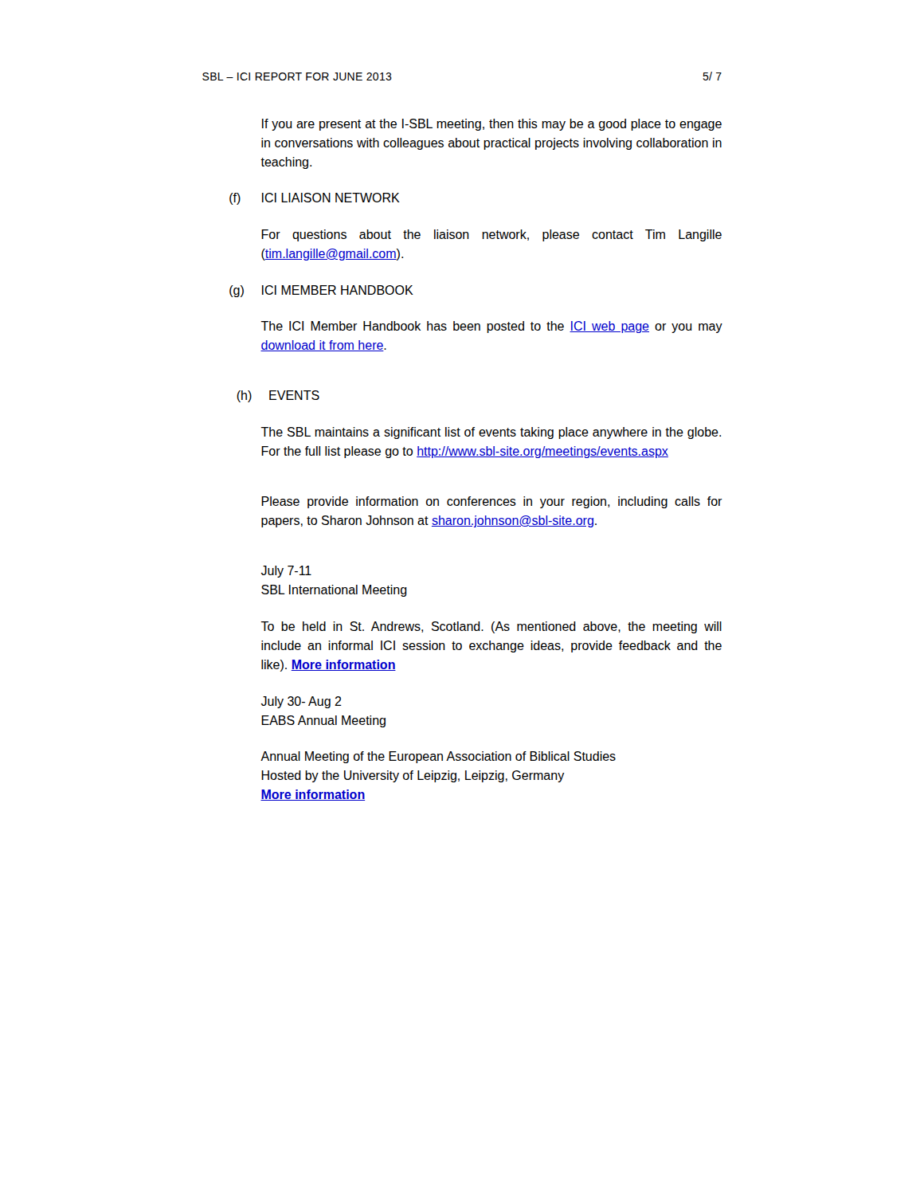SBL – ICI Report for June 2013 5/ 7
If you are present at the I-SBL meeting, then this may be a good place to engage in conversations with colleagues about practical projects involving collaboration in teaching.
(f)
ICI LIAISON NETWORK
For questions about the liaison network, please contact Tim Langille (tim.langille@gmail.com).
(g)
ICI MEMBER HANDBOOK
The ICI Member Handbook has been posted to the ICI web page or you may download it from here.
(h)
EVENTS
The SBL maintains a significant list of events taking place anywhere in the globe. For the full list please go to http://www.sbl-site.org/meetings/events.aspx
Please provide information on conferences in your region, including calls for papers, to Sharon Johnson at sharon.johnson@sbl-site.org.
July 7-11
SBL International Meeting
To be held in St. Andrews, Scotland. (As mentioned above, the meeting will include an informal ICI session to exchange ideas, provide feedback and the like). More information
July 30- Aug 2
EABS Annual Meeting
Annual Meeting of the European Association of Biblical Studies
Hosted by the University of Leipzig, Leipzig, Germany
More information